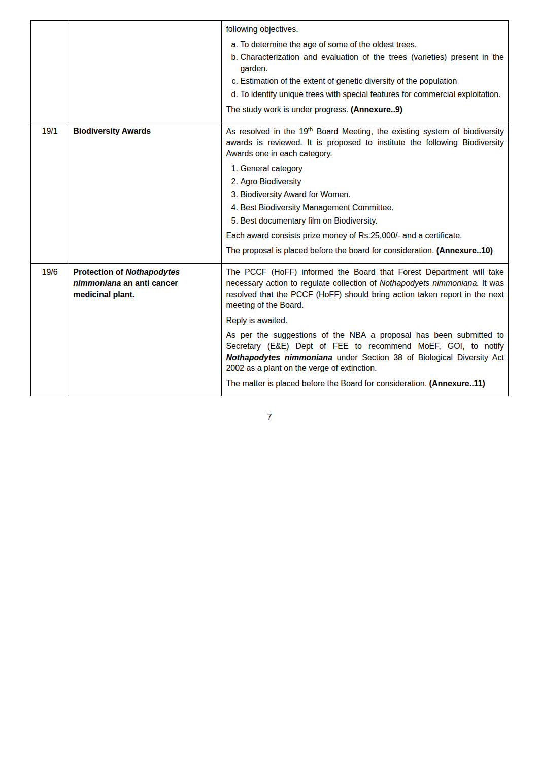| | | following objectives. To determine the age of some of the oldest trees. Characterization and evaluation of the trees (varieties) present in the garden. Estimation of the extent of genetic diversity of the population To identify unique trees with special features for commercial exploitation. The study work is under progress. (Annexure..9) |
| 19/1 | Biodiversity Awards | As resolved in the 19 th Board Meeting, the existing system of biodiversity awards is reviewed. It is proposed to institute the following Biodiversity Awards one in each category. General category Agro Biodiversity Biodiversity Award for Women. Best Biodiversity Management Committee. Best documentary film on Biodiversity. Each award consists prize money of Rs.25,000/- and a certificate. The proposal is placed before the board for consideration. (Annexure..10) |
| 19/6 | Protection of Nothapodytes nimmoniana an anti cancer medicinal plant. | The PCCF (HoFF) informed the Board that Forest Department will take necessary action to regulate collection of Nothapodyets nimmoniana. It was resolved that the PCCF (HoFF) should bring action taken report in the next meeting of the Board. Reply is awaited. As per the suggestions of the NBA a proposal has been submitted to Secretary (E&E) Dept of FEE to recommend MoEF, GOI, to notify Nothapodytes nimmoniana under Section 38 of Biological Diversity Act 2002 as a plant on the verge of extinction. The matter is placed before the Board for consideration. (Annexure..11) |
7